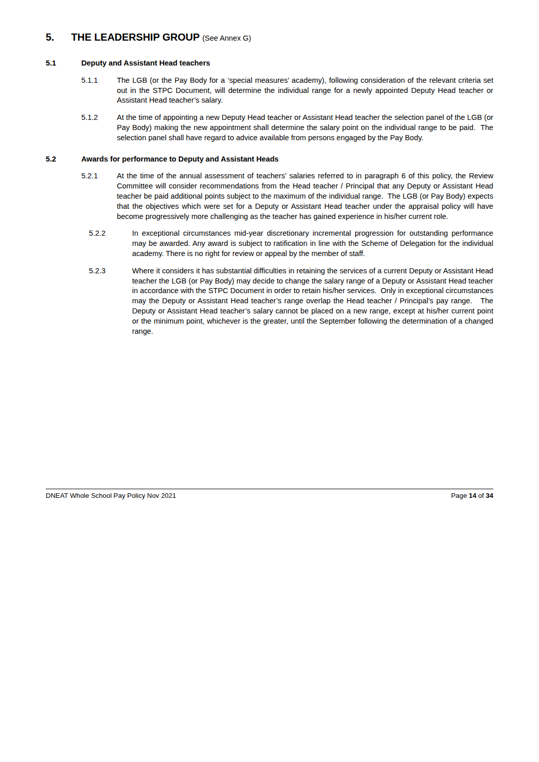5. THE LEADERSHIP GROUP (See Annex G)
5.1
Deputy and Assistant Head teachers
5.1.1
The LGB (or the Pay Body for a ‘special measures’ academy), following consideration of the relevant criteria set out in the STPC Document, will determine the individual range for a newly appointed Deputy Head teacher or Assistant Head teacher’s salary.
5.1.2
At the time of appointing a new Deputy Head teacher or Assistant Head teacher the selection panel of the LGB (or Pay Body) making the new appointment shall determine the salary point on the individual range to be paid. The selection panel shall have regard to advice available from persons engaged by the Pay Body.
5.2
Awards for performance to Deputy and Assistant Heads
5.2.1
At the time of the annual assessment of teachers’ salaries referred to in paragraph 6 of this policy, the Review Committee will consider recommendations from the Head teacher / Principal that any Deputy or Assistant Head teacher be paid additional points subject to the maximum of the individual range. The LGB (or Pay Body) expects that the objectives which were set for a Deputy or Assistant Head teacher under the appraisal policy will have become progressively more challenging as the teacher has gained experience in his/her current role.
5.2.2
In exceptional circumstances mid-year discretionary incremental progression for outstanding performance may be awarded. Any award is subject to ratification in line with the Scheme of Delegation for the individual academy. There is no right for review or appeal by the member of staff.
5.2.3
Where it considers it has substantial difficulties in retaining the services of a current Deputy or Assistant Head teacher the LGB (or Pay Body) may decide to change the salary range of a Deputy or Assistant Head teacher in accordance with the STPC Document in order to retain his/her services. Only in exceptional circumstances may the Deputy or Assistant Head teacher’s range overlap the Head teacher / Principal’s pay range. The Deputy or Assistant Head teacher’s salary cannot be placed on a new range, except at his/her current point or the minimum point, whichever is the greater, until the September following the determination of a changed range.
DNEAT Whole School Pay Policy Nov 2021
Page 14 of 34